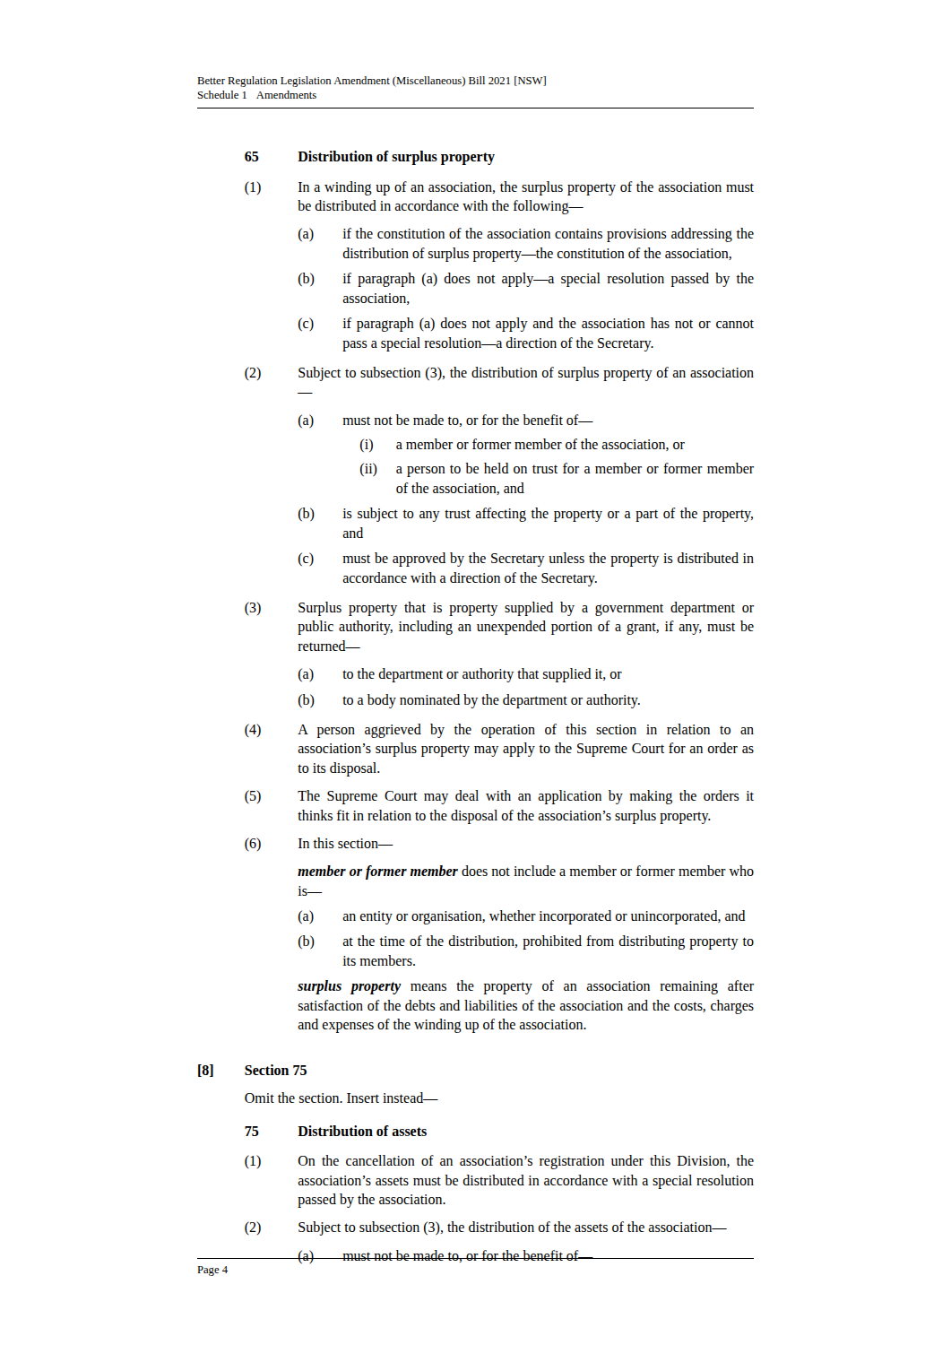Better Regulation Legislation Amendment (Miscellaneous) Bill 2021 [NSW] Schedule 1 Amendments
65 Distribution of surplus property
(1) In a winding up of an association, the surplus property of the association must be distributed in accordance with the following—
(a) if the constitution of the association contains provisions addressing the distribution of surplus property—the constitution of the association,
(b) if paragraph (a) does not apply—a special resolution passed by the association,
(c) if paragraph (a) does not apply and the association has not or cannot pass a special resolution—a direction of the Secretary.
(2) Subject to subsection (3), the distribution of surplus property of an association—
(a) must not be made to, or for the benefit of—
(i) a member or former member of the association, or
(ii) a person to be held on trust for a member or former member of the association, and
(b) is subject to any trust affecting the property or a part of the property, and
(c) must be approved by the Secretary unless the property is distributed in accordance with a direction of the Secretary.
(3) Surplus property that is property supplied by a government department or public authority, including an unexpended portion of a grant, if any, must be returned—
(a) to the department or authority that supplied it, or
(b) to a body nominated by the department or authority.
(4) A person aggrieved by the operation of this section in relation to an association’s surplus property may apply to the Supreme Court for an order as to its disposal.
(5) The Supreme Court may deal with an application by making the orders it thinks fit in relation to the disposal of the association’s surplus property.
(6) In this section—
member or former member does not include a member or former member who is—
(a) an entity or organisation, whether incorporated or unincorporated, and
(b) at the time of the distribution, prohibited from distributing property to its members.
surplus property means the property of an association remaining after satisfaction of the debts and liabilities of the association and the costs, charges and expenses of the winding up of the association.
[8] Section 75
Omit the section. Insert instead—
75 Distribution of assets
(1) On the cancellation of an association’s registration under this Division, the association’s assets must be distributed in accordance with a special resolution passed by the association.
(2) Subject to subsection (3), the distribution of the assets of the association—
(a) must not be made to, or for the benefit of—
Page 4